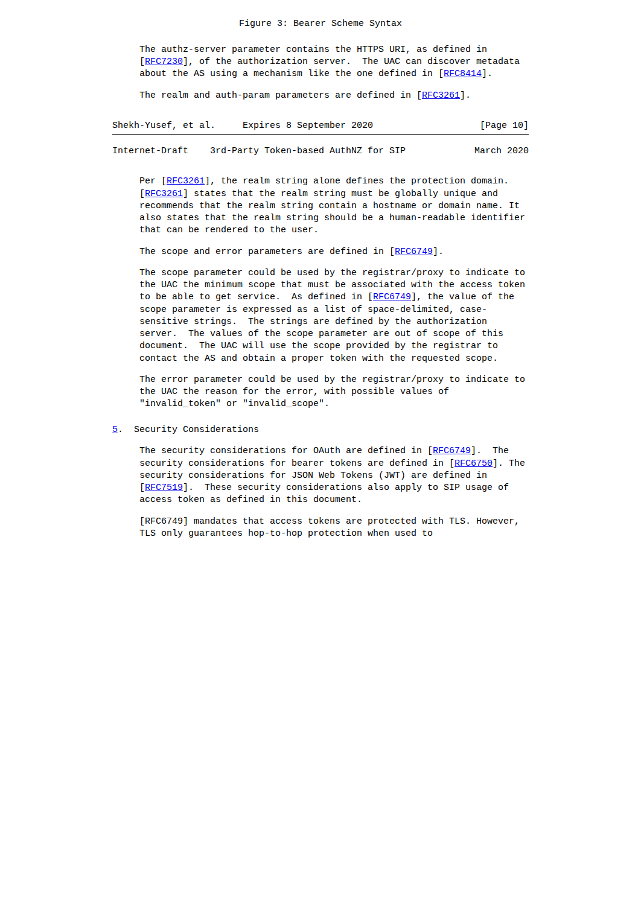Figure 3: Bearer Scheme Syntax
The authz-server parameter contains the HTTPS URI, as defined in [RFC7230], of the authorization server. The UAC can discover metadata about the AS using a mechanism like the one defined in [RFC8414].
The realm and auth-param parameters are defined in [RFC3261].
Shekh-Yusef, et al. Expires 8 September 2020 [Page 10]
Internet-Draft 3rd-Party Token-based AuthNZ for SIP March 2020
Per [RFC3261], the realm string alone defines the protection domain. [RFC3261] states that the realm string must be globally unique and recommends that the realm string contain a hostname or domain name. It also states that the realm string should be a human-readable identifier that can be rendered to the user.
The scope and error parameters are defined in [RFC6749].
The scope parameter could be used by the registrar/proxy to indicate to the UAC the minimum scope that must be associated with the access token to be able to get service. As defined in [RFC6749], the value of the scope parameter is expressed as a list of space-delimited, case-sensitive strings. The strings are defined by the authorization server. The values of the scope parameter are out of scope of this document. The UAC will use the scope provided by the registrar to contact the AS and obtain a proper token with the requested scope.
The error parameter could be used by the registrar/proxy to indicate to the UAC the reason for the error, with possible values of "invalid_token" or "invalid_scope".
5. Security Considerations
The security considerations for OAuth are defined in [RFC6749]. The security considerations for bearer tokens are defined in [RFC6750]. The security considerations for JSON Web Tokens (JWT) are defined in [RFC7519]. These security considerations also apply to SIP usage of access token as defined in this document.
[RFC6749] mandates that access tokens are protected with TLS. However, TLS only guarantees hop-to-hop protection when used to